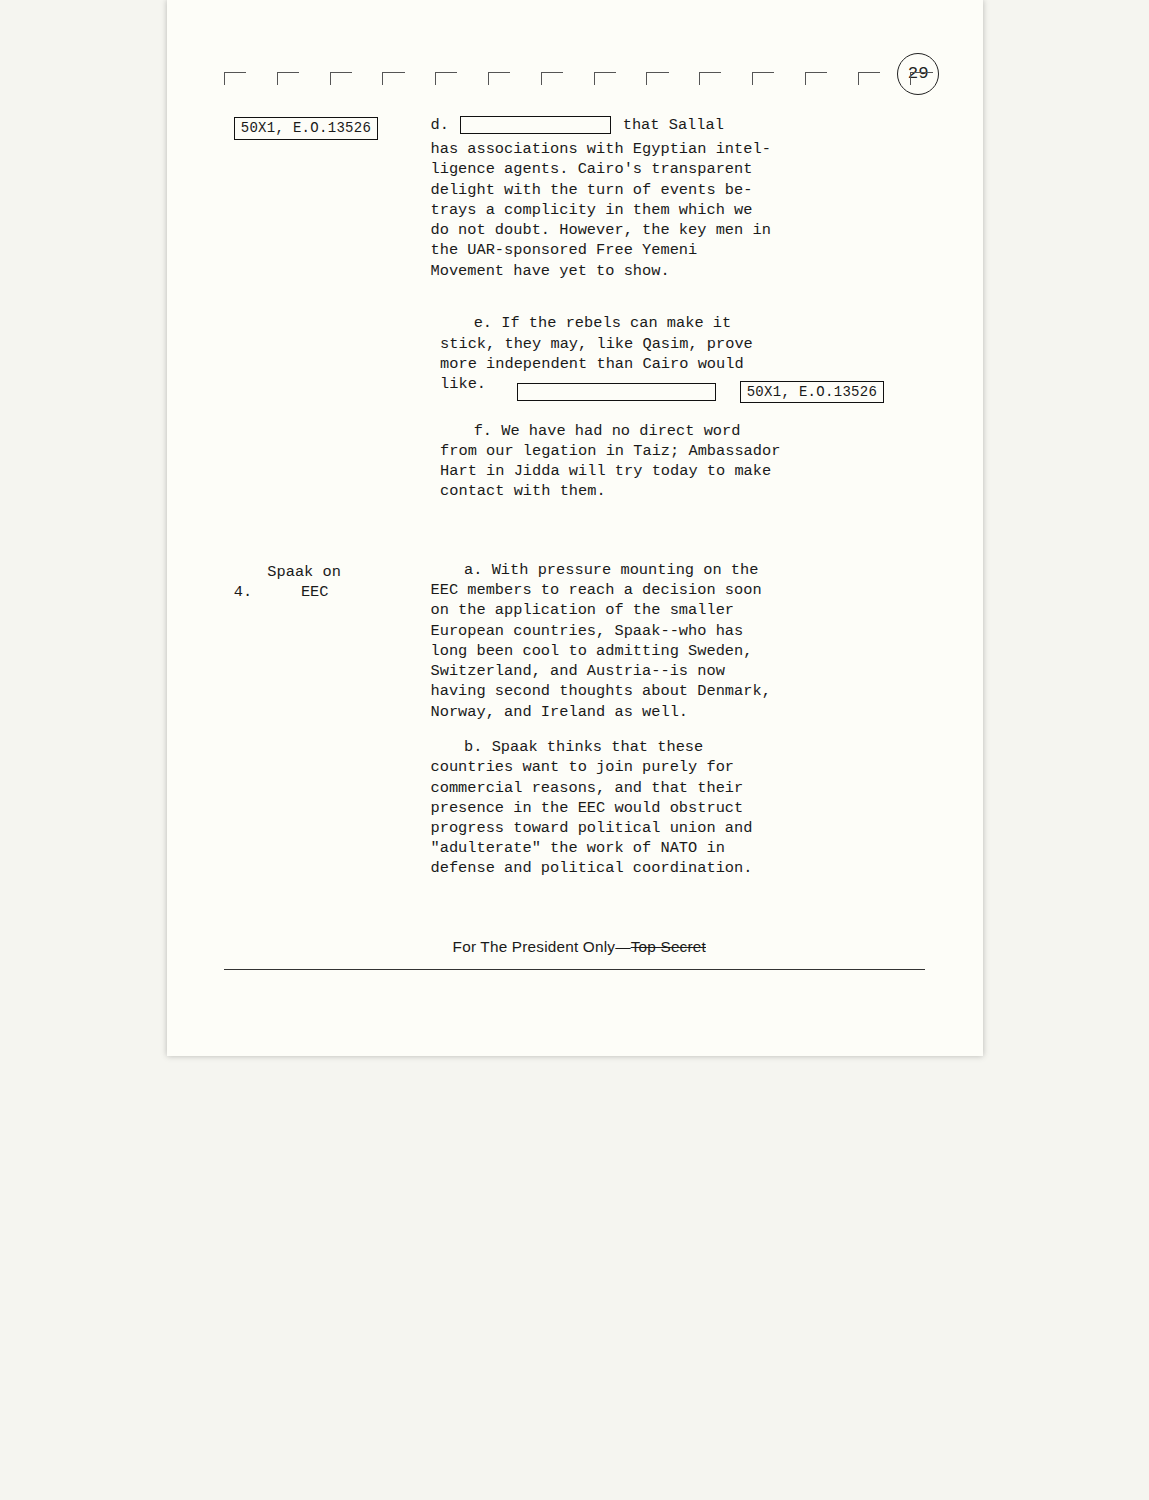29
50X1, E.O.13526
d. that Sallal
has associations with Egyptian intel‑ ligence agents. Cairo's transparent delight with the turn of events be‑ trays a complicity in them which we do not doubt. However, the key men in the UAR‑sponsored Free Yemeni Movement have yet to show.
e. If the rebels can make it stick, they may, like Qasim, prove more independent than Cairo would like.
50X1, E.O.13526
f. We have had no direct word from our legation in Taiz; Ambassador Hart in Jidda will try today to make contact with them.
4. Spaak on
EEC
a. With pressure mounting on the EEC members to reach a decision soon on the application of the smaller European countries, Spaak‑‑who has long been cool to admitting Sweden, Switzerland, and Austria‑‑is now having second thoughts about Denmark, Norway, and Ireland as well.
b. Spaak thinks that these countries want to join purely for commercial reasons, and that their presence in the EEC would obstruct progress toward political union and "adulterate" the work of NATO in defense and political coordination.
For The President Only—Top Secret